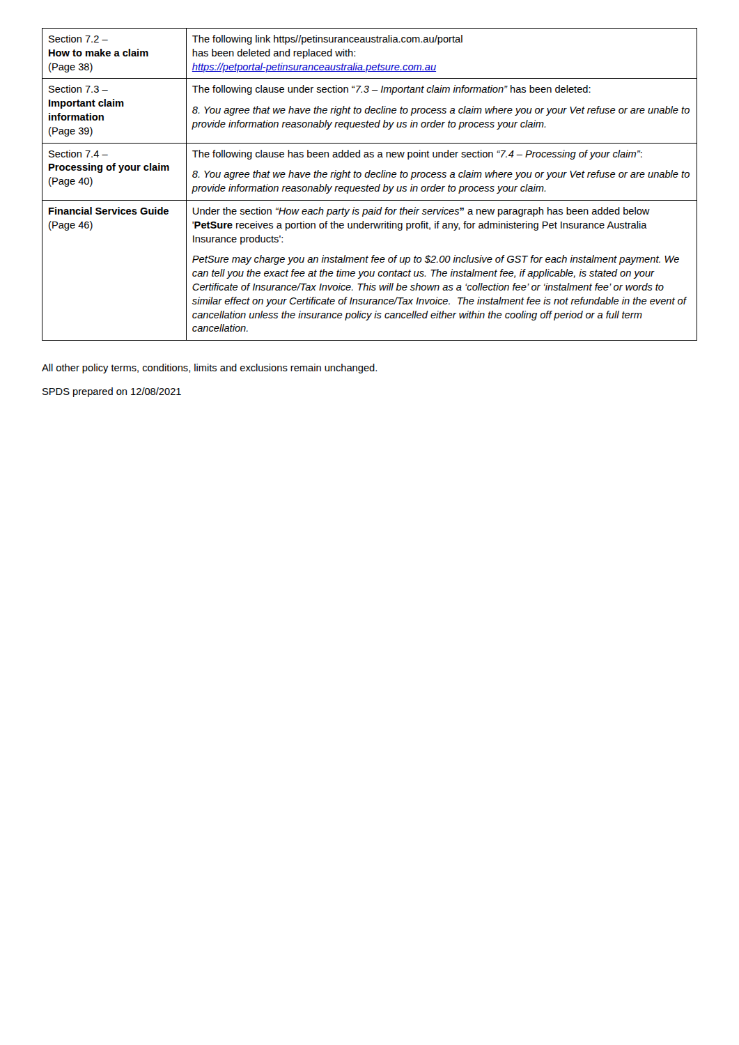| Section 7.2 – How to make a claim (Page 38) | The following link https//petinsuranceaustralia.com.au/portal has been deleted and replaced with: https://petportal-petinsuranceaustralia.petsure.com.au |
| Section 7.3 – Important claim information (Page 39) | The following clause under section “ 7.3 – Important claim information” has been deleted: 8. You agree that we have the right to decline to process a claim where you or your Vet refuse or are unable to provide information reasonably requested by us in order to process your claim. |
| Section 7.4 – Processing of your claim (Page 40) | The following clause has been added as a new point under section “7.4 – Processing of your claim” : 8. You agree that we have the right to decline to process a claim where you or your Vet refuse or are unable to provide information reasonably requested by us in order to process your claim. |
| Financial Services Guide (Page 46) | Under the section “How each party is paid for their services ” a new paragraph has been added below ' PetSure receives a portion of the underwriting profit, if any, for administering Pet Insurance Australia Insurance products': PetSure may charge you an instalment fee of up to $2.00 inclusive of GST for each instalment payment. We can tell you the exact fee at the time you contact us. The instalment fee, if applicable, is stated on your Certificate of Insurance/Tax Invoice. This will be shown as a ‘collection fee’ or ‘instalment fee’ or words to similar effect on your Certificate of Insurance/Tax Invoice. The instalment fee is not refundable in the event of cancellation unless the insurance policy is cancelled either within the cooling off period or a full term cancellation. |
All other policy terms, conditions, limits and exclusions remain unchanged.
SPDS prepared on 12/08/2021